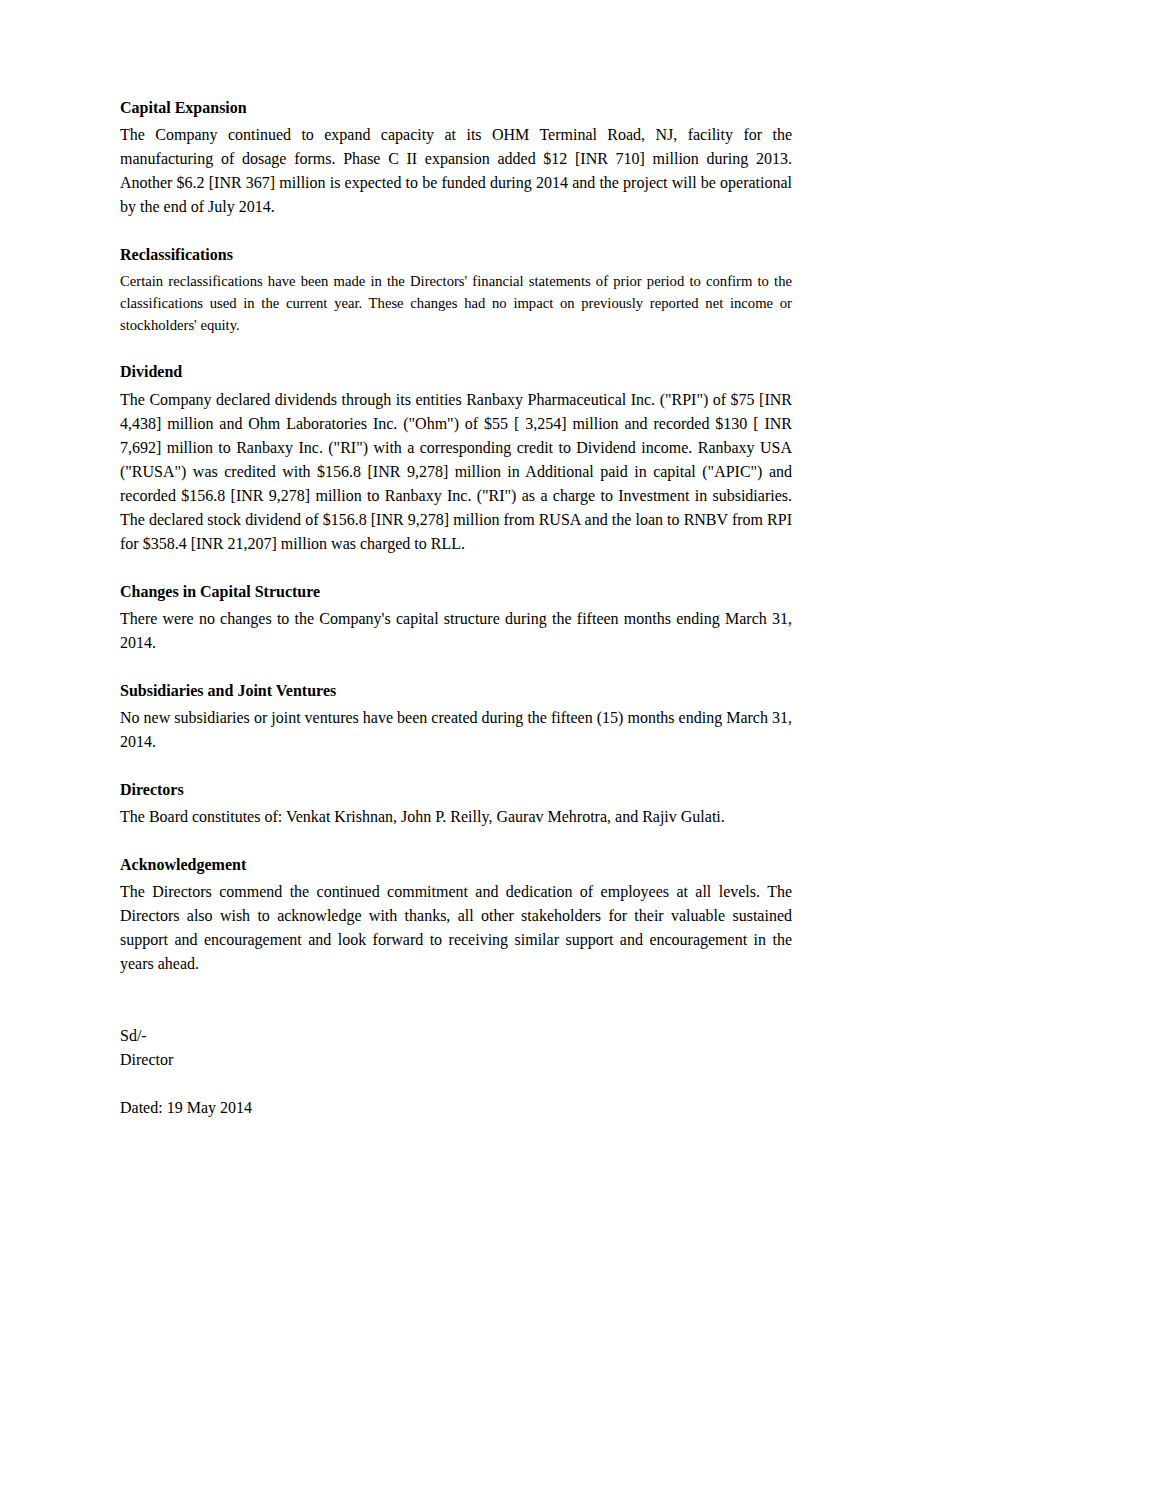Capital Expansion
The Company continued to expand capacity at its OHM Terminal Road, NJ, facility for the manufacturing of dosage forms. Phase C II expansion added $12 [INR 710] million during 2013. Another $6.2 [INR 367] million is expected to be funded during 2014 and the project will be operational by the end of July 2014.
Reclassifications
Certain reclassifications have been made in the Directors' financial statements of prior period to confirm to the classifications used in the current year. These changes had no impact on previously reported net income or stockholders' equity.
Dividend
The Company declared dividends through its entities Ranbaxy Pharmaceutical Inc. ("RPI") of $75 [INR 4,438] million and Ohm Laboratories Inc. ("Ohm") of $55 [ 3,254] million and recorded $130 [ INR 7,692] million to Ranbaxy Inc. ("RI") with a corresponding credit to Dividend income. Ranbaxy USA ("RUSA") was credited with $156.8 [INR 9,278] million in Additional paid in capital ("APIC") and recorded $156.8 [INR 9,278] million to Ranbaxy Inc. ("RI") as a charge to Investment in subsidiaries. The declared stock dividend of $156.8 [INR 9,278] million from RUSA and the loan to RNBV from RPI for $358.4 [INR 21,207] million was charged to RLL.
Changes in Capital Structure
There were no changes to the Company's capital structure during the fifteen months ending March 31, 2014.
Subsidiaries and Joint Ventures
No new subsidiaries or joint ventures have been created during the fifteen (15) months ending March 31, 2014.
Directors
The Board constitutes of: Venkat Krishnan, John P. Reilly, Gaurav Mehrotra, and Rajiv Gulati.
Acknowledgement
The Directors commend the continued commitment and dedication of employees at all levels. The Directors also wish to acknowledge with thanks, all other stakeholders for their valuable sustained support and encouragement and look forward to receiving similar support and encouragement in the years ahead.
Sd/-
Director
Dated: 19 May 2014